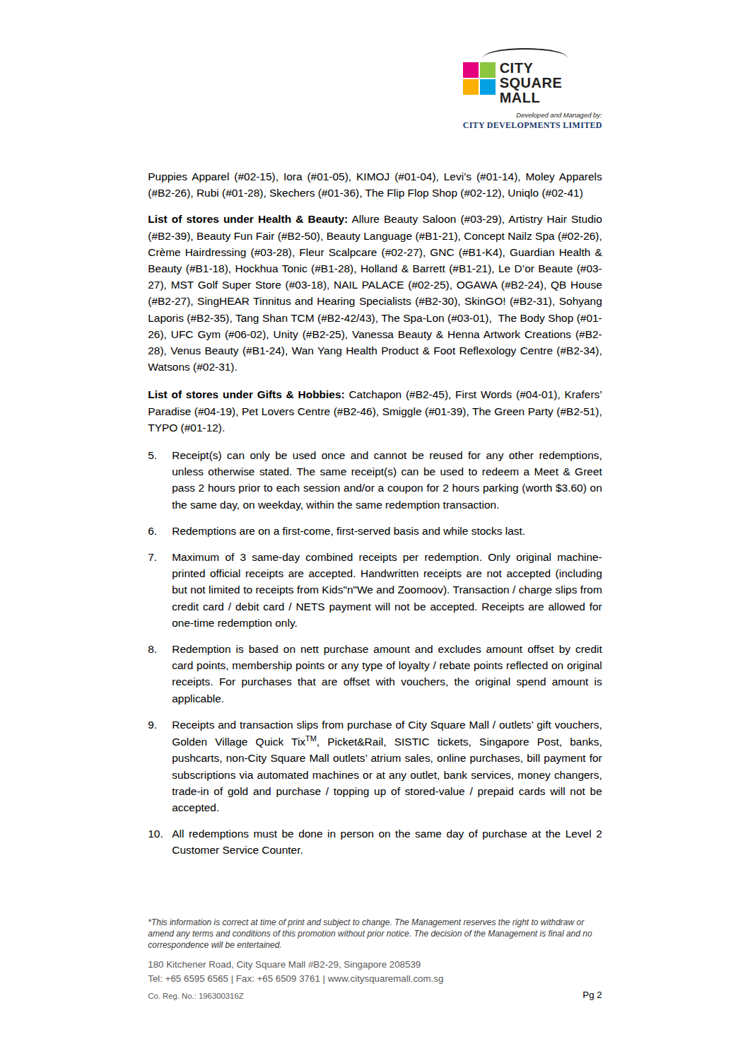City
Square
Mall
Developed and Managed by:
CITY DEVELOPMENTS LIMITED
Puppies Apparel (#02-15), Iora (#01-05), KIMOJ (#01-04), Levi’s (#01-14), Moley Apparels (#B2-26), Rubi (#01-28), Skechers (#01-36), The Flip Flop Shop (#02-12), Uniqlo (#02-41)
List of stores under Health & Beauty: Allure Beauty Saloon (#03-29), Artistry Hair Studio (#B2-39), Beauty Fun Fair (#B2-50), Beauty Language (#B1-21), Concept Nailz Spa (#02-26), Crème Hairdressing (#03-28), Fleur Scalpcare (#02-27), GNC (#B1-K4), Guardian Health & Beauty (#B1-18), Hockhua Tonic (#B1-28), Holland & Barrett (#B1-21), Le D’or Beaute (#03-27), MST Golf Super Store (#03-18), NAIL PALACE (#02-25), OGAWA (#B2-24), QB House (#B2-27), SingHEAR Tinnitus and Hearing Specialists (#B2-30), SkinGO! (#B2-31), Sohyang Laporis (#B2-35), Tang Shan TCM (#B2-42/43), The Spa-Lon (#03-01), The Body Shop (#01-26), UFC Gym (#06-02), Unity (#B2-25), Vanessa Beauty & Henna Artwork Creations (#B2-28), Venus Beauty (#B1-24), Wan Yang Health Product & Foot Reflexology Centre (#B2-34), Watsons (#02-31).
List of stores under Gifts & Hobbies: Catchapon (#B2-45), First Words (#04-01), Krafers’ Paradise (#04-19), Pet Lovers Centre (#B2-46), Smiggle (#01-39), The Green Party (#B2-51), TYPO (#01-12).
Receipt(s) can only be used once and cannot be reused for any other redemptions, unless otherwise stated. The same receipt(s) can be used to redeem a Meet & Greet pass 2 hours prior to each session and/or a coupon for 2 hours parking (worth $3.60) on the same day, on weekday, within the same redemption transaction.
Redemptions are on a first-come, first-served basis and while stocks last.
Maximum of 3 same-day combined receipts per redemption. Only original machine-printed official receipts are accepted. Handwritten receipts are not accepted (including but not limited to receipts from Kids"n"We and Zoomoov). Transaction / charge slips from credit card / debit card / NETS payment will not be accepted. Receipts are allowed for one-time redemption only.
Redemption is based on nett purchase amount and excludes amount offset by credit card points, membership points or any type of loyalty / rebate points reflected on original receipts. For purchases that are offset with vouchers, the original spend amount is applicable.
Receipts and transaction slips from purchase of City Square Mall / outlets’ gift vouchers, Golden Village Quick TixTM, Picket&Rail, SISTIC tickets, Singapore Post, banks, pushcarts, non-City Square Mall outlets’ atrium sales, online purchases, bill payment for subscriptions via automated machines or at any outlet, bank services, money changers, trade-in of gold and purchase / topping up of stored-value / prepaid cards will not be accepted.
All redemptions must be done in person on the same day of purchase at the Level 2 Customer Service Counter.
*This information is correct at time of print and subject to change. The Management reserves the right to withdraw or amend any terms and conditions of this promotion without prior notice. The decision of the Management is final and no correspondence will be entertained.
180 Kitchener Road, City Square Mall #B2-29, Singapore 208539
Tel: +65 6595 6565 | Fax: +65 6509 3761 | www.citysquaremall.com.sg
Co. Reg. No.: 196300316Z Pg 2